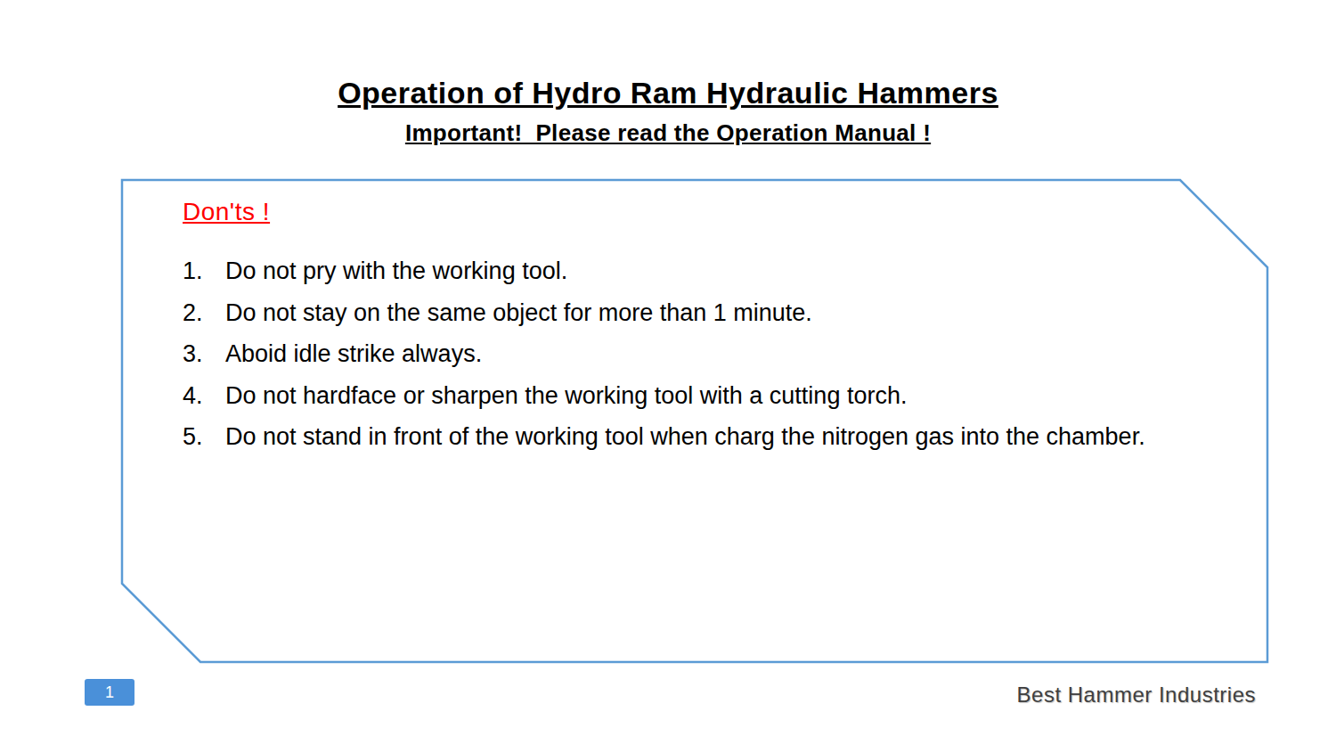Operation of Hydro Ram Hydraulic Hammers
Important! Please read the Operation Manual !
Don'ts !
1. Do not pry with the working tool.
2. Do not stay on the same object for more than 1 minute.
3. Aboid idle strike always.
4. Do not hardface or sharpen the working tool with a cutting torch.
5. Do not stand in front of the working tool when charg the nitrogen gas into the chamber.
1
Best Hammer Industries